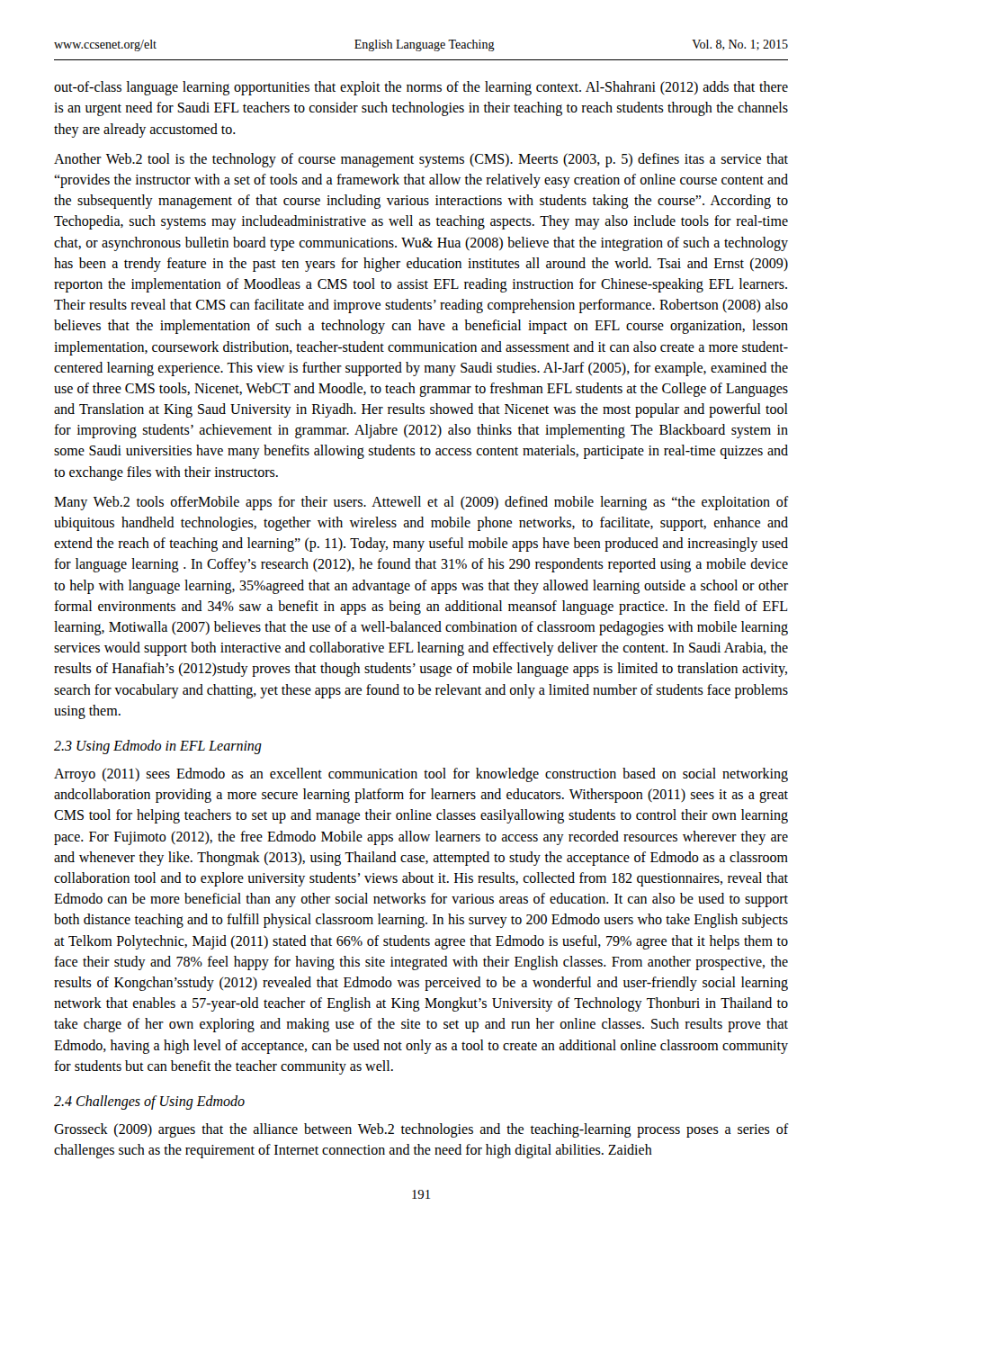www.ccsenet.org/elt English Language Teaching Vol. 8, No. 1; 2015
out-of-class language learning opportunities that exploit the norms of the learning context. Al-Shahrani (2012) adds that there is an urgent need for Saudi EFL teachers to consider such technologies in their teaching to reach students through the channels they are already accustomed to.
Another Web.2 tool is the technology of course management systems (CMS). Meerts (2003, p. 5) defines itas a service that “provides the instructor with a set of tools and a framework that allow the relatively easy creation of online course content and the subsequently management of that course including various interactions with students taking the course”. According to Techopedia, such systems may includeadministrative as well as teaching aspects. They may also include tools for real-time chat, or asynchronous bulletin board type communications. Wu& Hua (2008) believe that the integration of such a technology has been a trendy feature in the past ten years for higher education institutes all around the world. Tsai and Ernst (2009) reporton the implementation of Moodleas a CMS tool to assist EFL reading instruction for Chinese-speaking EFL learners. Their results reveal that CMS can facilitate and improve students’ reading comprehension performance. Robertson (2008) also believes that the implementation of such a technology can have a beneficial impact on EFL course organization, lesson implementation, coursework distribution, teacher-student communication and assessment and it can also create a more student-centered learning experience. This view is further supported by many Saudi studies. Al-Jarf (2005), for example, examined the use of three CMS tools, Nicenet, WebCT and Moodle, to teach grammar to freshman EFL students at the College of Languages and Translation at King Saud University in Riyadh. Her results showed that Nicenet was the most popular and powerful tool for improving students’ achievement in grammar. Aljabre (2012) also thinks that implementing The Blackboard system in some Saudi universities have many benefits allowing students to access content materials, participate in real-time quizzes and to exchange files with their instructors.
Many Web.2 tools offerMobile apps for their users. Attewell et al (2009) defined mobile learning as “the exploitation of ubiquitous handheld technologies, together with wireless and mobile phone networks, to facilitate, support, enhance and extend the reach of teaching and learning” (p. 11). Today, many useful mobile apps have been produced and increasingly used for language learning . In Coffey’s research (2012), he found that 31% of his 290 respondents reported using a mobile device to help with language learning, 35%agreed that an advantage of apps was that they allowed learning outside a school or other formal environments and 34% saw a benefit in apps as being an additional meansof language practice. In the field of EFL learning, Motiwalla (2007) believes that the use of a well-balanced combination of classroom pedagogies with mobile learning services would support both interactive and collaborative EFL learning and effectively deliver the content. In Saudi Arabia, the results of Hanafiah’s (2012)study proves that though students’ usage of mobile language apps is limited to translation activity, search for vocabulary and chatting, yet these apps are found to be relevant and only a limited number of students face problems using them.
2.3 Using Edmodo in EFL Learning
Arroyo (2011) sees Edmodo as an excellent communication tool for knowledge construction based on social networking andcollaboration providing a more secure learning platform for learners and educators. Witherspoon (2011) sees it as a great CMS tool for helping teachers to set up and manage their online classes easilyallowing students to control their own learning pace. For Fujimoto (2012), the free Edmodo Mobile apps allow learners to access any recorded resources wherever they are and whenever they like. Thongmak (2013), using Thailand case, attempted to study the acceptance of Edmodo as a classroom collaboration tool and to explore university students’ views about it. His results, collected from 182 questionnaires, reveal that Edmodo can be more beneficial than any other social networks for various areas of education. It can also be used to support both distance teaching and to fulfill physical classroom learning. In his survey to 200 Edmodo users who take English subjects at Telkom Polytechnic, Majid (2011) stated that 66% of students agree that Edmodo is useful, 79% agree that it helps them to face their study and 78% feel happy for having this site integrated with their English classes. From another prospective, the results of Kongchan’sstudy (2012) revealed that Edmodo was perceived to be a wonderful and user-friendly social learning network that enables a 57-year-old teacher of English at King Mongkut’s University of Technology Thonburi in Thailand to take charge of her own exploring and making use of the site to set up and run her online classes. Such results prove that Edmodo, having a high level of acceptance, can be used not only as a tool to create an additional online classroom community for students but can benefit the teacher community as well.
2.4 Challenges of Using Edmodo
Grosseck (2009) argues that the alliance between Web.2 technologies and the teaching-learning process poses a series of challenges such as the requirement of Internet connection and the need for high digital abilities. Zaidieh
191